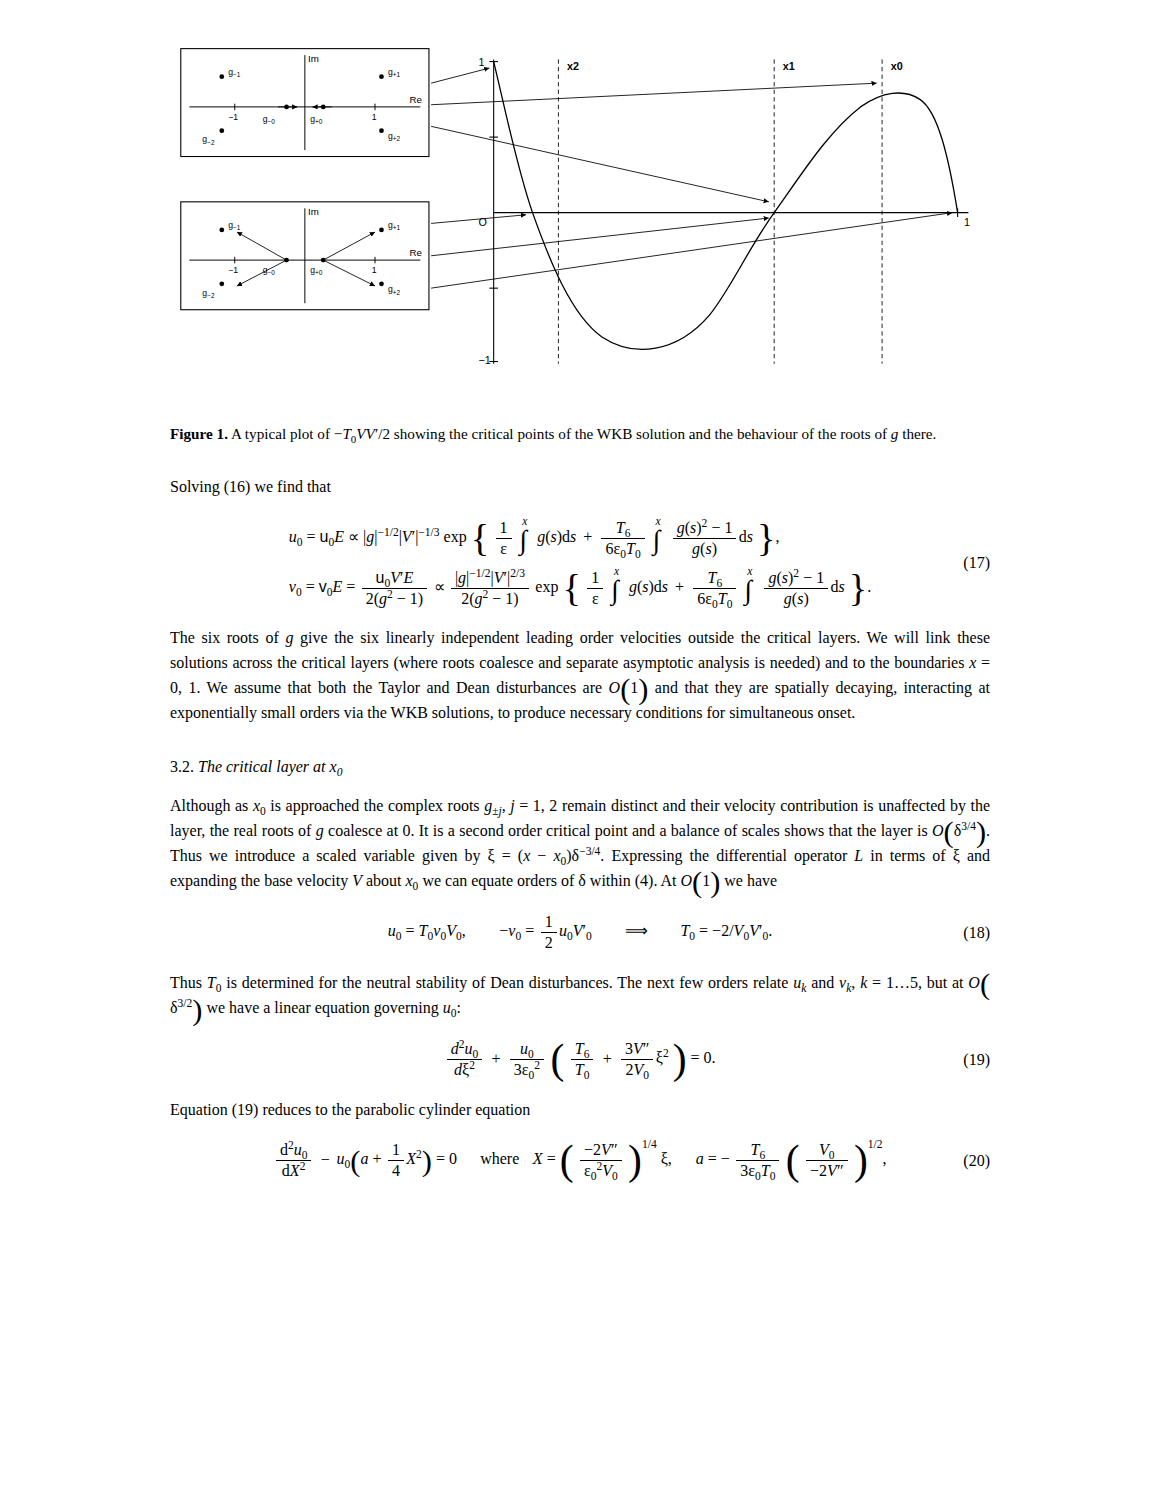Im Re −1 1 g−1 g−2 g+1 g+2 g−0 g+0 Im Re −1 1 g−1 g−2 g+1 g+2 g−0 g+0 1 −1 O 1 x2 x1 x0
Figure 1. A typical plot of −T0VV′/2 showing the critical points of the WKB solution and the behaviour of the roots of g there.
Solving (16) we find that
u0 = u0E ∝ |g|−1/2|V′|−1/3 exp { 1 ε ∫x g(s)ds + T66ε0T0 ∫x g(s)2 − 1 g(s) ds },
v0 = v0E = u0V′E 2(g2 − 1) ∝ |g|−1/2|V′|2/32(g2 − 1) exp { 1 ε ∫x g(s)ds + T66ε0T0 ∫x g(s)2 − 1 g(s) ds }.
(17)
The six roots of g give the six linearly independent leading order velocities outside the critical layers. We will link these solutions across the critical layers (where roots coalesce and separate asymptotic analysis is needed) and to the boundaries x = 0, 1. We assume that both the Taylor and Dean disturbances are O(1) and that they are spatially decaying, interacting at exponentially small orders via the WKB solutions, to produce necessary conditions for simultaneous onset.
3.2. The critical layer at x0
Although as x0 is approached the complex roots g±j, j = 1, 2 remain distinct and their velocity contribution is unaffected by the layer, the real roots of g coalesce at 0. It is a second order critical point and a balance of scales shows that the layer is O(δ3/4). Thus we introduce a scaled variable given by ξ = (x − x0)δ−3/4. Expressing the differential operator L in terms of ξ and expanding the base velocity V about x0 we can equate orders of δ within (4). At O(1) we have
u0 = T0v0V0, −v0 = 12 u0V′0 ⟹ T0 = −2/V0V′0.
(18)
Thus T0 is determined for the neutral stability of Dean disturbances. The next few orders relate uk and vk, k = 1…5, but at O(δ3/2) we have a linear equation governing u0:
d2u0 dξ2 + u03ε02 ( T6 T0 + 3V″2V0ξ2 ) = 0.
(19)
Equation (19) reduces to the parabolic cylinder equation
d2u0 dX2 − u0(a + 14 X2) = 0 where X = ( −2V″ε02V0 )1/4 ξ, a = − T63ε0T0 ( V0−2V″ )1/2,
(20)